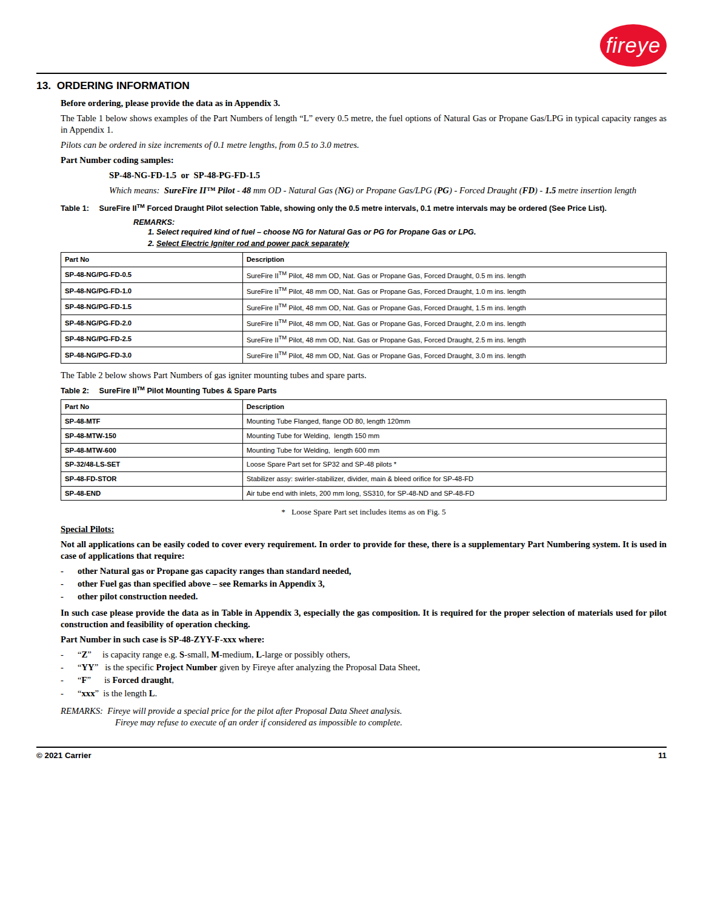fireye
13. ORDERING INFORMATION
Before ordering, please provide the data as in Appendix 3.
The Table 1 below shows examples of the Part Numbers of length “L” every 0.5 metre, the fuel options of Natural Gas or Propane Gas/LPG in typical capacity ranges as in Appendix 1.
Pilots can be ordered in size increments of 0.1 metre lengths, from 0.5 to 3.0 metres.
Part Number coding samples:
SP-48-NG-FD-1.5 or SP-48-PG-FD-1.5
Which means: SureFire II™ Pilot - 48 mm OD - Natural Gas (NG) or Propane Gas/LPG (PG) - Forced Draught (FD) - 1.5 metre insertion length
Table 1: SureFire IITM Forced Draught Pilot selection Table, showing only the 0.5 metre intervals, 0.1 metre intervals may be ordered (See Price List).
REMARKS:
Select required kind of fuel – choose NG for Natural Gas or PG for Propane Gas or LPG.
Select Electric Igniter rod and power pack separately
| Part No | Description |
| --- | --- |
| SP-48-NG/PG-FD-0.5 | SureFire II TM Pilot, 48 mm OD, Nat. Gas or Propane Gas, Forced Draught, 0.5 m ins. length |
| SP-48-NG/PG-FD-1.0 | SureFire II TM Pilot, 48 mm OD, Nat. Gas or Propane Gas, Forced Draught, 1.0 m ins. length |
| SP-48-NG/PG-FD-1.5 | SureFire II TM Pilot, 48 mm OD, Nat. Gas or Propane Gas, Forced Draught, 1.5 m ins. length |
| SP-48-NG/PG-FD-2.0 | SureFire II TM Pilot, 48 mm OD, Nat. Gas or Propane Gas, Forced Draught, 2.0 m ins. length |
| SP-48-NG/PG-FD-2.5 | SureFire II TM Pilot, 48 mm OD, Nat. Gas or Propane Gas, Forced Draught, 2.5 m ins. length |
| SP-48-NG/PG-FD-3.0 | SureFire II TM Pilot, 48 mm OD, Nat. Gas or Propane Gas, Forced Draught, 3.0 m ins. length |
The Table 2 below shows Part Numbers of gas igniter mounting tubes and spare parts.
Table 2: SureFire IITM Pilot Mounting Tubes & Spare Parts
| Part No | Description |
| --- | --- |
| SP-48-MTF | Mounting Tube Flanged, flange OD 80, length 120mm |
| SP-48-MTW-150 | Mounting Tube for Welding, length 150 mm |
| SP-48-MTW-600 | Mounting Tube for Welding, length 600 mm |
| SP-32/48-LS-SET | Loose Spare Part set for SP32 and SP-48 pilots * |
| SP-48-FD-STOR | Stabilizer assy: swirler-stabilizer, divider, main & bleed orifice for SP-48-FD |
| SP-48-END | Air tube end with inlets, 200 mm long, SS310, for SP-48-ND and SP-48-FD |
* Loose Spare Part set includes items as on Fig. 5
Special Pilots:
Not all applications can be easily coded to cover every requirement. In order to provide for these, there is a supplementary Part Numbering system. It is used in case of applications that require:
other Natural gas or Propane gas capacity ranges than standard needed,
other Fuel gas than specified above – see Remarks in Appendix 3,
other pilot construction needed.
In such case please provide the data as in Table in Appendix 3, especially the gas composition. It is required for the proper selection of materials used for pilot construction and feasibility of operation checking.
Part Number in such case is SP-48-ZYY-F-xxx where:
“Z” is capacity range e.g. S-small, M-medium, L-large or possibly others,
“YY” is the specific Project Number given by Fireye after analyzing the Proposal Data Sheet,
“F” is Forced draught,
“xxx” is the length L.
REMARKS: Fireye will provide a special price for the pilot after Proposal Data Sheet analysis.
Fireye may refuse to execute of an order if considered as impossible to complete.
© 2021 Carrier 11